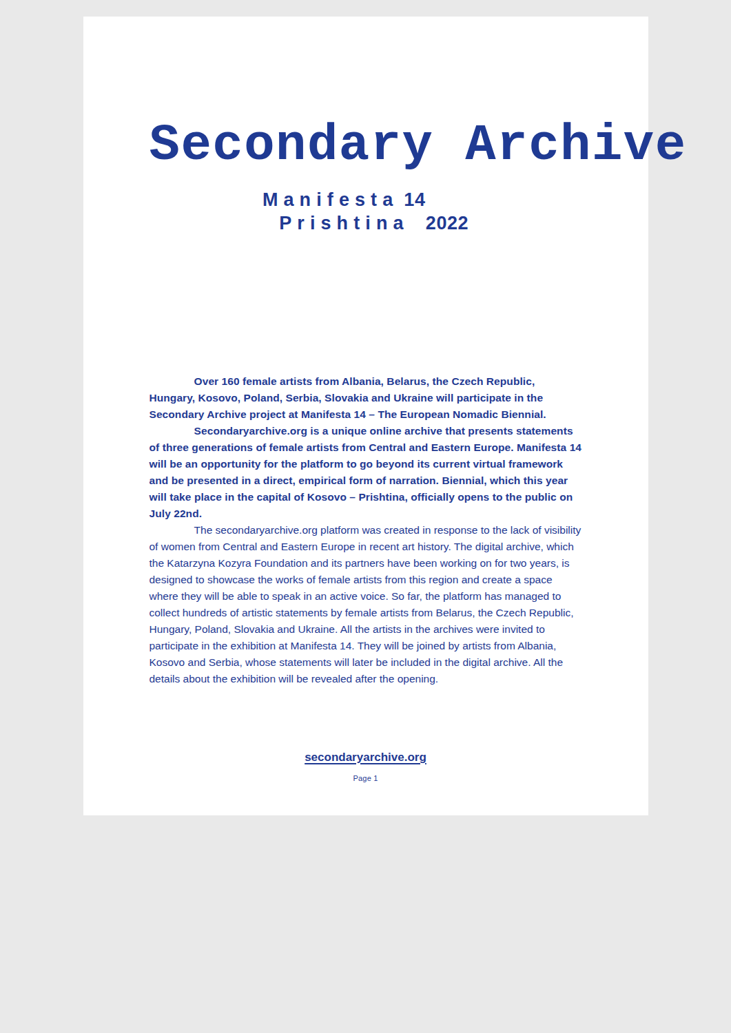Secondary Archive
Manifesta 14 Prishtina 2022
Over 160 female artists from Albania, Belarus, the Czech Republic, Hungary, Kosovo, Poland, Serbia, Slovakia and Ukraine will participate in the Secondary Archive project at Manifesta 14 – The European Nomadic Biennial.
Secondaryarchive.org is a unique online archive that presents statements of three generations of female artists from Central and Eastern Europe. Manifesta 14 will be an opportunity for the platform to go beyond its current virtual framework and be presented in a direct, empirical form of narration. Biennial, which this year will take place in the capital of Kosovo – Prishtina, officially opens to the public on July 22nd.
The secondaryarchive.org platform was created in response to the lack of visibility of women from Central and Eastern Europe in recent art history. The digital archive, which the Katarzyna Kozyra Foundation and its partners have been working on for two years, is designed to showcase the works of female artists from this region and create a space where they will be able to speak in an active voice. So far, the platform has managed to collect hundreds of artistic statements by female artists from Belarus, the Czech Republic, Hungary, Poland, Slovakia and Ukraine. All the artists in the archives were invited to participate in the exhibition at Manifesta 14. They will be joined by artists from Albania, Kosovo and Serbia, whose statements will later be included in the digital archive. All the details about the exhibition will be revealed after the opening.
secondaryarchive.org
Page 1